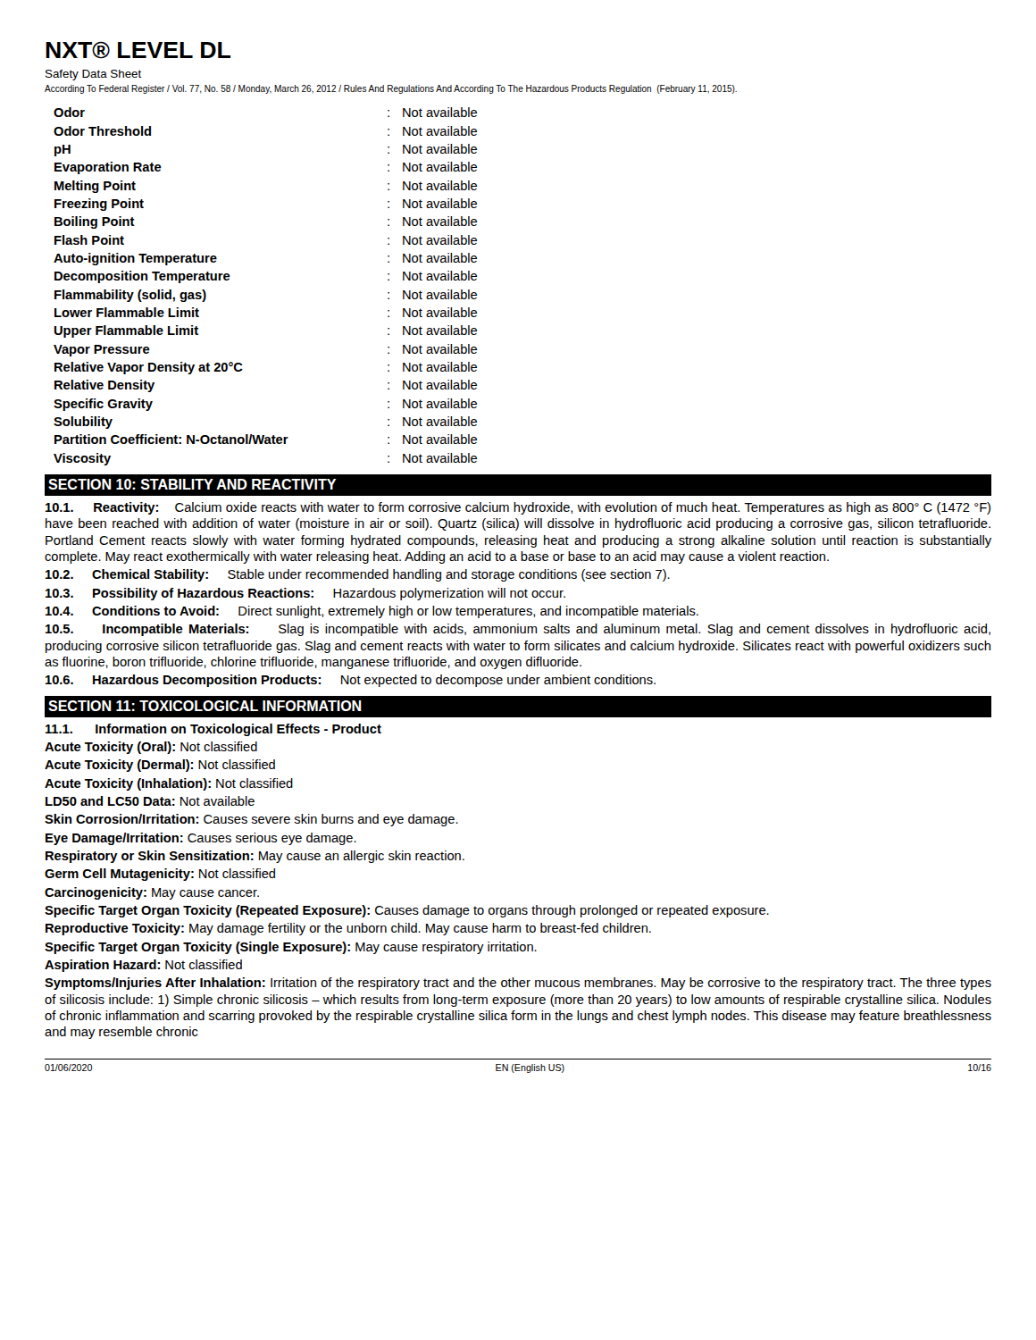NXT® LEVEL DL
Safety Data Sheet
According To Federal Register / Vol. 77, No. 58 / Monday, March 26, 2012 / Rules And Regulations And According To The Hazardous Products Regulation (February 11, 2015).
| Odor | : | Not available |
| Odor Threshold | : | Not available |
| pH | : | Not available |
| Evaporation Rate | : | Not available |
| Melting Point | : | Not available |
| Freezing Point | : | Not available |
| Boiling Point | : | Not available |
| Flash Point | : | Not available |
| Auto-ignition Temperature | : | Not available |
| Decomposition Temperature | : | Not available |
| Flammability (solid, gas) | : | Not available |
| Lower Flammable Limit | : | Not available |
| Upper Flammable Limit | : | Not available |
| Vapor Pressure | : | Not available |
| Relative Vapor Density at 20°C | : | Not available |
| Relative Density | : | Not available |
| Specific Gravity | : | Not available |
| Solubility | : | Not available |
| Partition Coefficient: N-Octanol/Water | : | Not available |
| Viscosity | : | Not available |
SECTION 10: STABILITY AND REACTIVITY
10.1. Reactivity: Calcium oxide reacts with water to form corrosive calcium hydroxide, with evolution of much heat. Temperatures as high as 800° C (1472 °F) have been reached with addition of water (moisture in air or soil). Quartz (silica) will dissolve in hydrofluoric acid producing a corrosive gas, silicon tetrafluoride. Portland Cement reacts slowly with water forming hydrated compounds, releasing heat and producing a strong alkaline solution until reaction is substantially complete. May react exothermically with water releasing heat. Adding an acid to a base or base to an acid may cause a violent reaction.
10.2. Chemical Stability: Stable under recommended handling and storage conditions (see section 7).
10.3. Possibility of Hazardous Reactions: Hazardous polymerization will not occur.
10.4. Conditions to Avoid: Direct sunlight, extremely high or low temperatures, and incompatible materials.
10.5. Incompatible Materials: Slag is incompatible with acids, ammonium salts and aluminum metal. Slag and cement dissolves in hydrofluoric acid, producing corrosive silicon tetrafluoride gas. Slag and cement reacts with water to form silicates and calcium hydroxide. Silicates react with powerful oxidizers such as fluorine, boron trifluoride, chlorine trifluoride, manganese trifluoride, and oxygen difluoride.
10.6. Hazardous Decomposition Products: Not expected to decompose under ambient conditions.
SECTION 11: TOXICOLOGICAL INFORMATION
11.1. Information on Toxicological Effects - Product
Acute Toxicity (Oral): Not classified
Acute Toxicity (Dermal): Not classified
Acute Toxicity (Inhalation): Not classified
LD50 and LC50 Data: Not available
Skin Corrosion/Irritation: Causes severe skin burns and eye damage.
Eye Damage/Irritation: Causes serious eye damage.
Respiratory or Skin Sensitization: May cause an allergic skin reaction.
Germ Cell Mutagenicity: Not classified
Carcinogenicity: May cause cancer.
Specific Target Organ Toxicity (Repeated Exposure): Causes damage to organs through prolonged or repeated exposure.
Reproductive Toxicity: May damage fertility or the unborn child. May cause harm to breast-fed children.
Specific Target Organ Toxicity (Single Exposure): May cause respiratory irritation.
Aspiration Hazard: Not classified
Symptoms/Injuries After Inhalation: Irritation of the respiratory tract and the other mucous membranes. May be corrosive to the respiratory tract. The three types of silicosis include: 1) Simple chronic silicosis – which results from long-term exposure (more than 20 years) to low amounts of respirable crystalline silica. Nodules of chronic inflammation and scarring provoked by the respirable crystalline silica form in the lungs and chest lymph nodes. This disease may feature breathlessness and may resemble chronic
01/06/2020 EN (English US) 10/16